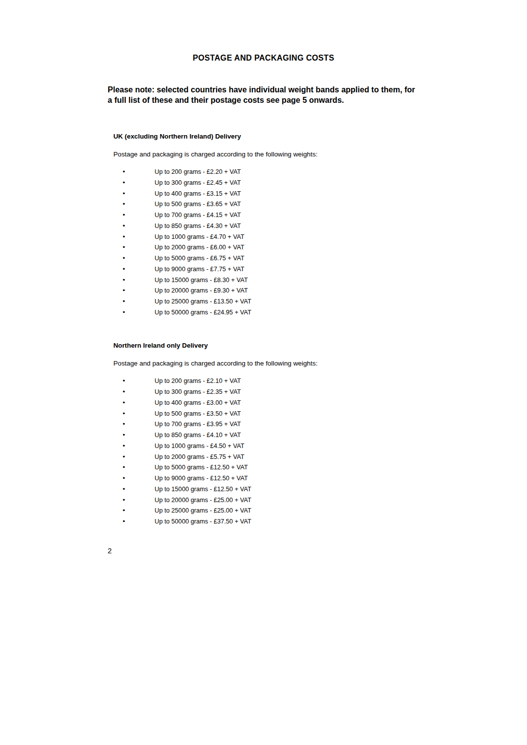POSTAGE AND PACKAGING COSTS
Please note: selected countries have individual weight bands applied to them, for a full list of these and their postage costs see page 5 onwards.
UK (excluding Northern Ireland) Delivery
Postage and packaging is charged according to the following weights:
Up to 200 grams - £2.20 + VAT
Up to 300 grams - £2.45 + VAT
Up to 400 grams - £3.15 + VAT
Up to 500 grams - £3.65 + VAT
Up to 700 grams - £4.15 + VAT
Up to 850 grams - £4.30 + VAT
Up to 1000 grams - £4.70 + VAT
Up to 2000 grams - £6.00 + VAT
Up to 5000 grams - £6.75 + VAT
Up to 9000 grams - £7.75 + VAT
Up to 15000 grams - £8.30 + VAT
Up to 20000 grams - £9.30 + VAT
Up to 25000 grams - £13.50 + VAT
Up to 50000 grams - £24.95 + VAT
Northern Ireland only Delivery
Postage and packaging is charged according to the following weights:
Up to 200 grams - £2.10 + VAT
Up to 300 grams - £2.35 + VAT
Up to 400 grams - £3.00 + VAT
Up to 500 grams - £3.50 + VAT
Up to 700 grams - £3.95 + VAT
Up to 850 grams - £4.10 + VAT
Up to 1000 grams - £4.50 + VAT
Up to 2000 grams - £5.75 + VAT
Up to 5000 grams - £12.50 + VAT
Up to 9000 grams - £12.50 + VAT
Up to 15000 grams - £12.50 + VAT
Up to 20000 grams - £25.00 + VAT
Up to 25000 grams - £25.00 + VAT
Up to 50000 grams - £37.50 + VAT
2